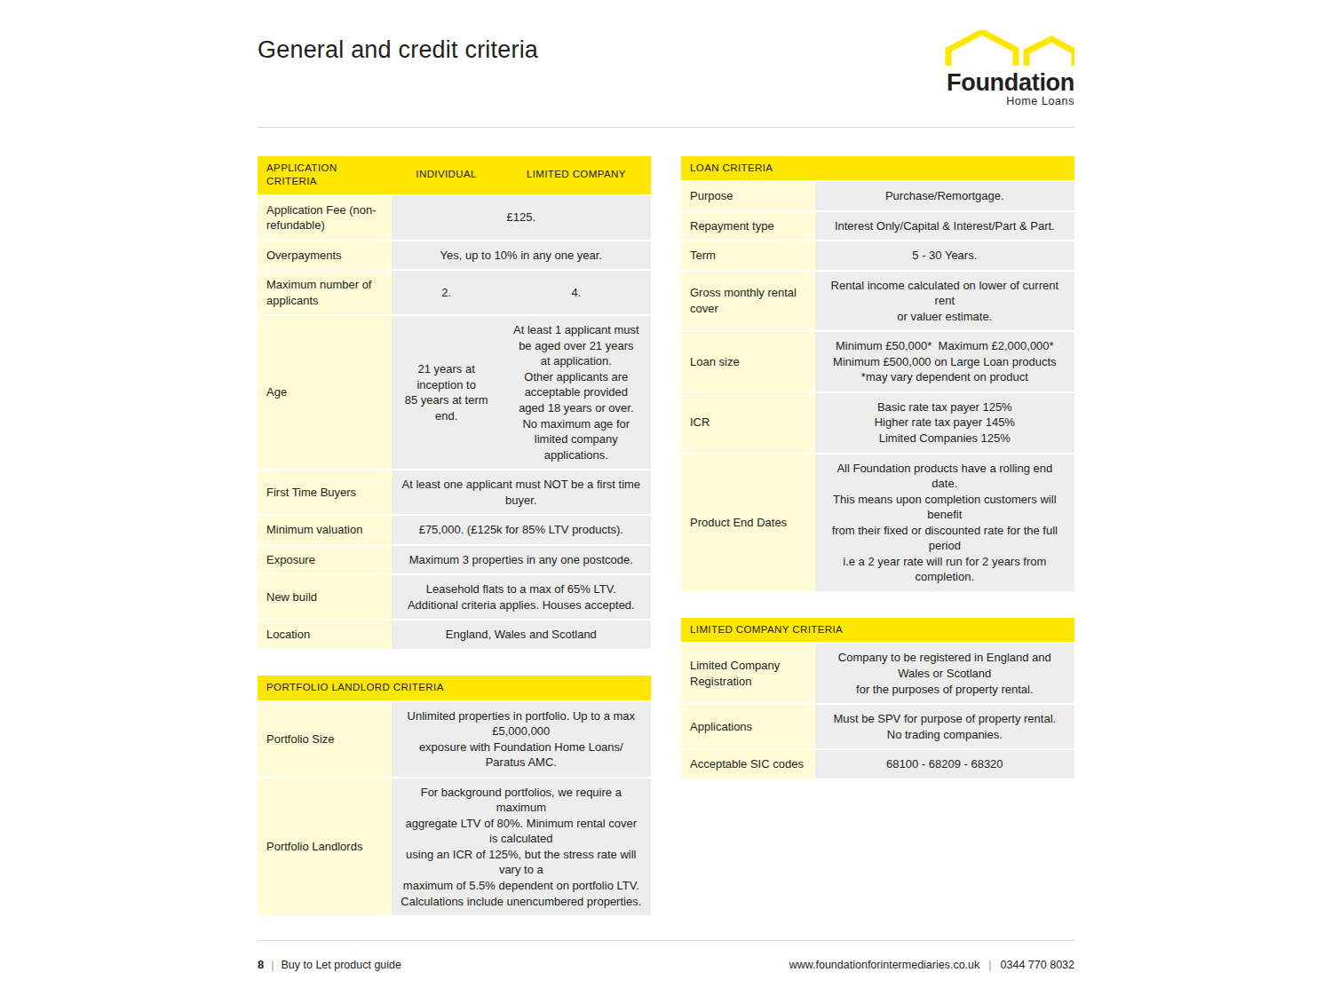General and credit criteria
Foundation
Home Loans
| APPLICATION CRITERIA | INDIVIDUAL | LIMITED COMPANY |
| --- | --- | --- |
| Application Fee (non-refundable) | £125. |
| Overpayments | Yes, up to 10% in any one year. |
| Maximum number of applicants | 2. | 4. |
| Age | 21 years at inception to 85 years at term end. | At least 1 applicant must be aged over 21 years at application. Other applicants are acceptable provided aged 18 years or over. No maximum age for limited company applications. |
| First Time Buyers | At least one applicant must NOT be a first time buyer. |
| Minimum valuation | £75,000. (£125k for 85% LTV products). |
| Exposure | Maximum 3 properties in any one postcode. |
| New build | Leasehold flats to a max of 65% LTV. Additional criteria applies. Houses accepted. |
| Location | England, Wales and Scotland |
| PORTFOLIO LANDLORD CRITERIA |
| --- |
| Portfolio Size | Unlimited properties in portfolio. Up to a max £5,000,000 exposure with Foundation Home Loans/ Paratus AMC. |
| Portfolio Landlords | For background portfolios, we require a maximum aggregate LTV of 80%. Minimum rental cover is calculated using an ICR of 125%, but the stress rate will vary to a maximum of 5.5% dependent on portfolio LTV. Calculations include unencumbered properties. |
| LOAN CRITERIA |
| --- |
| Purpose | Purchase/Remortgage. |
| Repayment type | Interest Only/Capital & Interest/Part & Part. |
| Term | 5 - 30 Years. |
| Gross monthly rental cover | Rental income calculated on lower of current rent or valuer estimate. |
| Loan size | Minimum £50,000* Maximum £2,000,000* Minimum £500,000 on Large Loan products *may vary dependent on product |
| ICR | Basic rate tax payer 125% Higher rate tax payer 145% Limited Companies 125% |
| Product End Dates | All Foundation products have a rolling end date. This means upon completion customers will benefit from their fixed or discounted rate for the full period i.e a 2 year rate will run for 2 years from completion. |
| LIMITED COMPANY CRITERIA |
| --- |
| Limited Company Registration | Company to be registered in England and Wales or Scotland for the purposes of property rental. |
| Applications | Must be SPV for purpose of property rental. No trading companies. |
| Acceptable SIC codes | 68100 - 68209 - 68320 |
8 | Buy to Let product guide
www.foundationforintermediaries.co.uk | 0344 770 8032